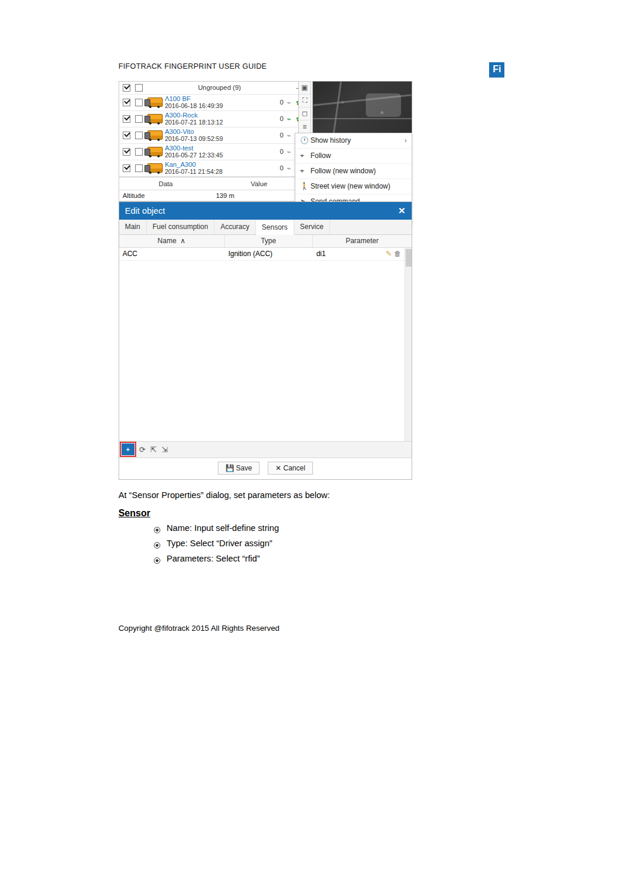FIFOTRACK FINGERPRINT USER GUIDE
Fi
▣
⛶
◻
≡
Ungrouped (9)
—
Λ100 BF
2016-06-18 16:49:39
0
⌁
✿
A300-Rock
2016-07-21 18:13:12
0
⌁
✿
A300-Vito
2016-07-13 09:52:59
0
⌁
✿
A300-test
2016-05-27 12:33:45
0
⌁
✿
Kan_A300
2016-07-11 21:54:28
0
⌁
✿
Data
Value
Altitude
139 m
🕐 Show history ›
⌖ Follow
⌖ Follow (new window)
🚶 Street view (new window)
➤ Send command
✎ Edit
Edit object ✕
Main
Fuel consumption
Accuracy
Sensors
Service
Name ∧
Type
Parameter
ACC
Ignition (ACC)
di1
✎🗑
+
⟳
⇱
⇲
💾 Save
✕ Cancel
At “Sensor Properties” dialog, set parameters as below:
Sensor
Name: Input self-define string
Type: Select “Driver assign”
Parameters: Select “rfid”
Copyright @fifotrack 2015 All Rights Reserved